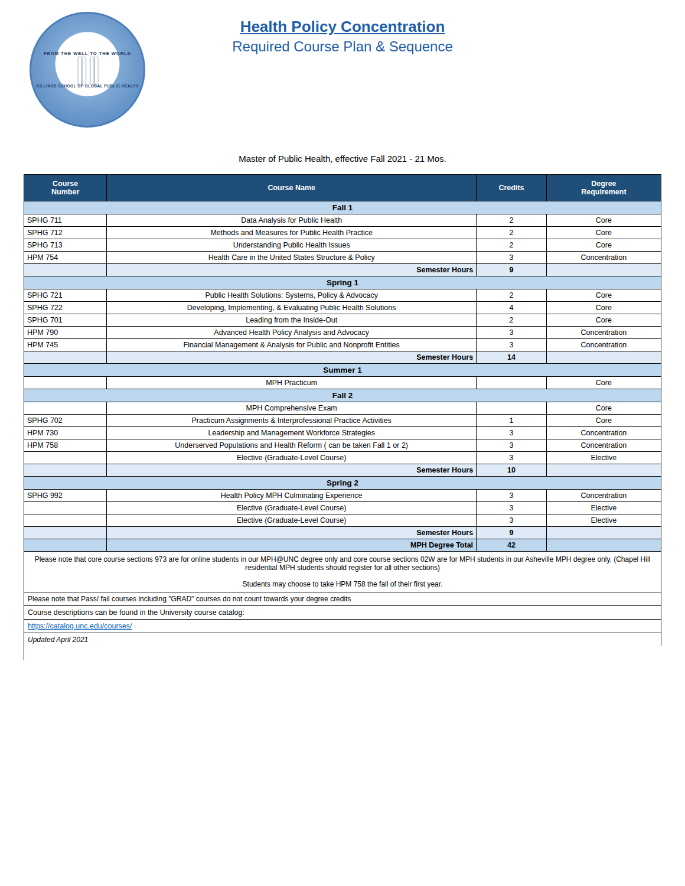FROM THE WELL TO THE WORLD
∥∥
GILLINGS SCHOOL OF GLOBAL PUBLIC HEALTH
Health Policy Concentration
Required Course Plan & Sequence
Master of Public Health, effective Fall 2021 - 21 Mos.
| Course Number | Course Name | Credits | Degree Requirement |
| --- | --- | --- | --- |
| Fall 1 |
| SPHG 711 | Data Analysis for Public Health | 2 | Core |
| SPHG 712 | Methods and Measures for Public Health Practice | 2 | Core |
| SPHG 713 | Understanding Public Health Issues | 2 | Core |
| HPM 754 | Health Care in the United States Structure & Policy | 3 | Concentration |
| | Semester Hours | 9 | |
| Spring 1 |
| SPHG 721 | Public Health Solutions: Systems, Policy & Advocacy | 2 | Core |
| SPHG 722 | Developing, Implementing, & Evaluating Public Health Solutions | 4 | Core |
| SPHG 701 | Leading from the Inside-Out | 2 | Core |
| HPM 790 | Advanced Health Policy Analysis and Advocacy | 3 | Concentration |
| HPM 745 | Financial Management & Analysis for Public and Nonprofit Entities | 3 | Concentration |
| | Semester Hours | 14 | |
| Summer 1 |
| | MPH Practicum | | Core |
| Fall 2 |
| | MPH Comprehensive Exam | | Core |
| SPHG 702 | Practicum Assignments & Interprofessional Practice Activities | 1 | Core |
| HPM 730 | Leadership and Management Workforce Strategies | 3 | Concentration |
| HPM 758 | Underserved Populations and Health Reform ( can be taken Fall 1 or 2) | 3 | Concentration |
| | Elective (Graduate-Level Course) | 3 | Elective |
| | Semester Hours | 10 | |
| Spring 2 |
| SPHG 992 | Health Policy MPH Culminating Experience | 3 | Concentration |
| | Elective (Graduate-Level Course) | 3 | Elective |
| | Elective (Graduate-Level Course) | 3 | Elective |
| | Semester Hours | 9 | |
| | MPH Degree Total | 42 | |
| Please note that core course sections 973 are for online students in our MPH@UNC degree only and core course sections 02W are for MPH students in our Asheville MPH degree only. (Chapel Hill residential MPH students should register for all other sections) Students may choose to take HPM 758 the fall of their first year. |
| Please note that Pass/ fail courses including "GRAD" courses do not count towards your degree credits |
| Course descriptions can be found in the University course catalog: |
| https://catalog.unc.edu/courses/ |
| Updated April 2021 |